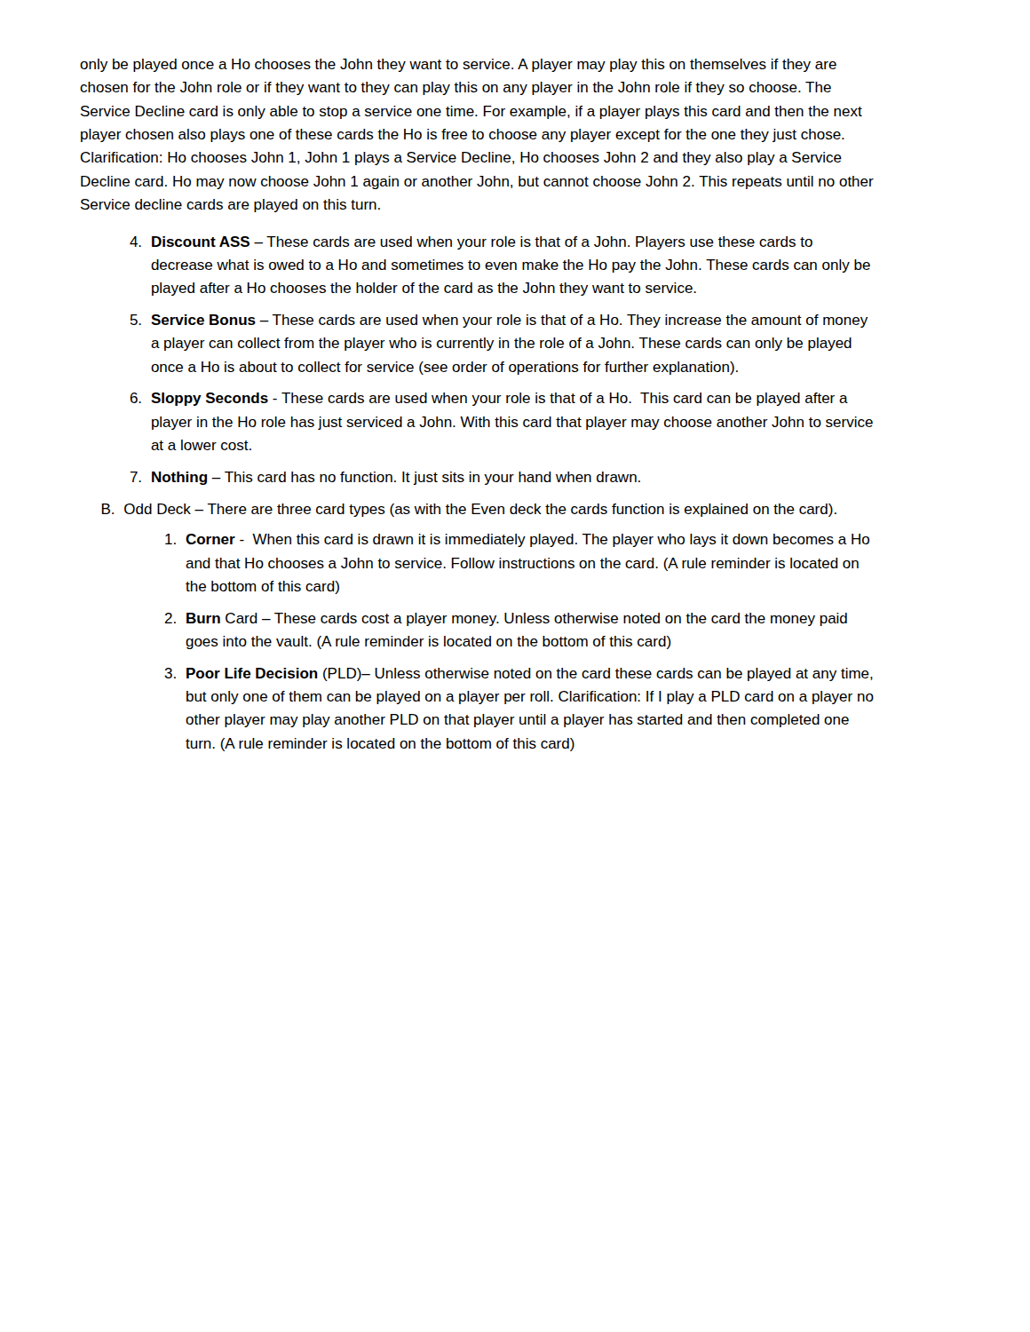only be played once a Ho chooses the John they want to service. A player may play this on themselves if they are chosen for the John role or if they want to they can play this on any player in the John role if they so choose. The Service Decline card is only able to stop a service one time. For example, if a player plays this card and then the next player chosen also plays one of these cards the Ho is free to choose any player except for the one they just chose. Clarification: Ho chooses John 1, John 1 plays a Service Decline, Ho chooses John 2 and they also play a Service Decline card. Ho may now choose John 1 again or another John, but cannot choose John 2. This repeats until no other Service decline cards are played on this turn.
Discount ASS – These cards are used when your role is that of a John. Players use these cards to decrease what is owed to a Ho and sometimes to even make the Ho pay the John. These cards can only be played after a Ho chooses the holder of the card as the John they want to service.
Service Bonus – These cards are used when your role is that of a Ho. They increase the amount of money a player can collect from the player who is currently in the role of a John. These cards can only be played once a Ho is about to collect for service (see order of operations for further explanation).
Sloppy Seconds - These cards are used when your role is that of a Ho. This card can be played after a player in the Ho role has just serviced a John. With this card that player may choose another John to service at a lower cost.
Nothing – This card has no function. It just sits in your hand when drawn.
Odd Deck – There are three card types (as with the Even deck the cards function is explained on the card).
Corner - When this card is drawn it is immediately played. The player who lays it down becomes a Ho and that Ho chooses a John to service. Follow instructions on the card. (A rule reminder is located on the bottom of this card)
Burn Card – These cards cost a player money. Unless otherwise noted on the card the money paid goes into the vault. (A rule reminder is located on the bottom of this card)
Poor Life Decision (PLD)– Unless otherwise noted on the card these cards can be played at any time, but only one of them can be played on a player per roll. Clarification: If I play a PLD card on a player no other player may play another PLD on that player until a player has started and then completed one turn. (A rule reminder is located on the bottom of this card)